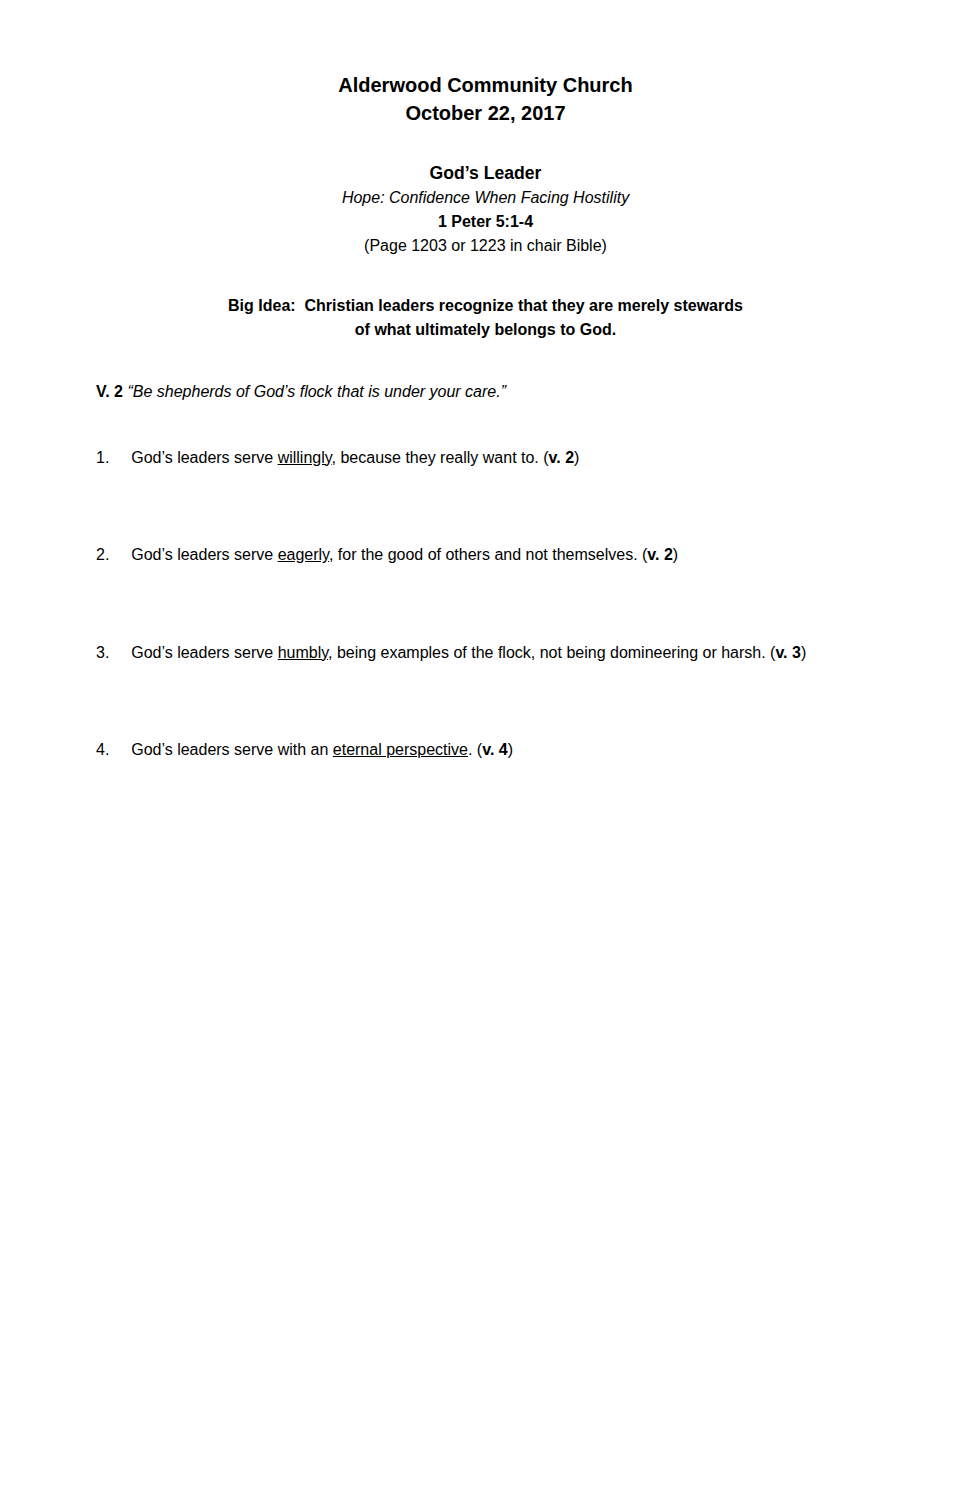Alderwood Community Church
October 22, 2017
God’s Leader
Hope: Confidence When Facing Hostility
1 Peter 5:1-4
(Page 1203 or 1223 in chair Bible)
Big Idea: Christian leaders recognize that they are merely stewards
of what ultimately belongs to God.
V. 2 “Be shepherds of God’s flock that is under your care.”
God’s leaders serve willingly, because they really want to. (v. 2)
God’s leaders serve eagerly, for the good of others and not themselves. (v. 2)
God’s leaders serve humbly, being examples of the flock, not being domineering or harsh. (v. 3)
God’s leaders serve with an eternal perspective. (v. 4)